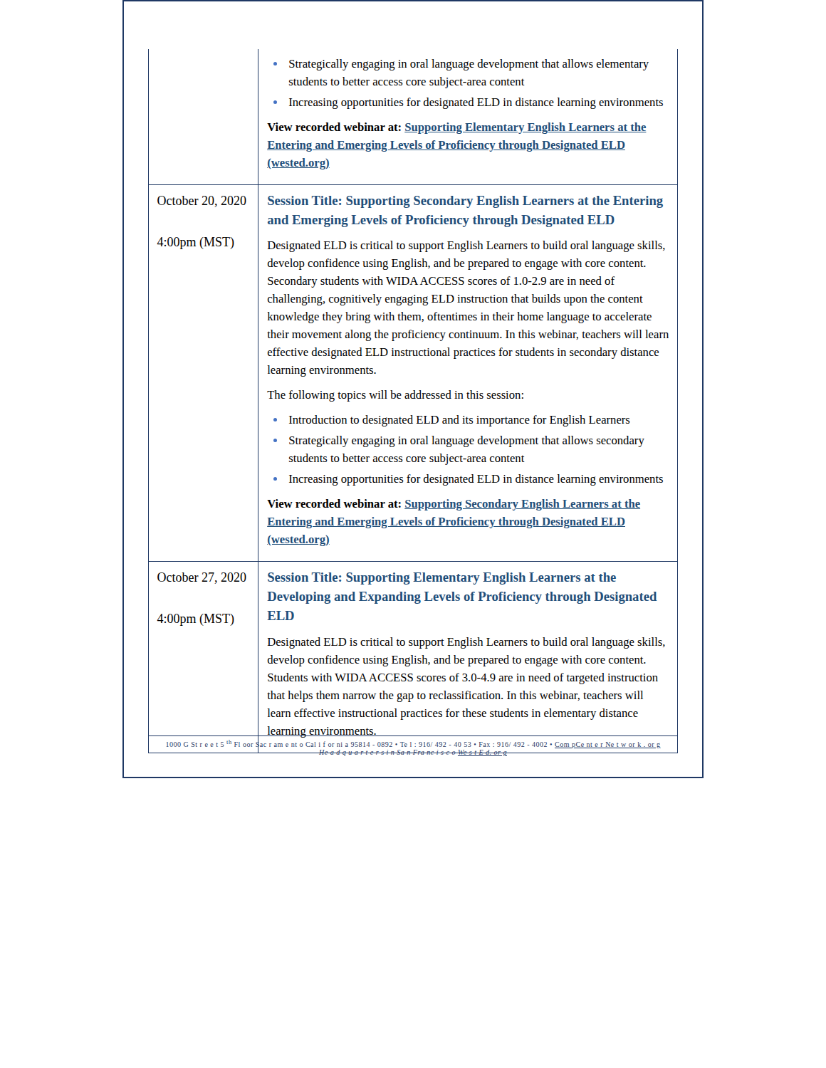| | Strategically engaging in oral language development that allows elementary students to better access core subject-area content Increasing opportunities for designated ELD in distance learning environments View recorded webinar at: Supporting Elementary English Learners at the Entering and Emerging Levels of Proficiency through Designated ELD (wested.org) |
| October 20, 2020 4:00pm (MST) | Session Title: Supporting Secondary English Learners at the Entering and Emerging Levels of Proficiency through Designated ELD Designated ELD is critical to support English Learners to build oral language skills, develop confidence using English, and be prepared to engage with core content. Secondary students with WIDA ACCESS scores of 1.0-2.9 are in need of challenging, cognitively engaging ELD instruction that builds upon the content knowledge they bring with them, oftentimes in their home language to accelerate their movement along the proficiency continuum. In this webinar, teachers will learn effective designated ELD instructional practices for students in secondary distance learning environments. The following topics will be addressed in this session: Introduction to designated ELD and its importance for English Learners Strategically engaging in oral language development that allows secondary students to better access core subject-area content Increasing opportunities for designated ELD in distance learning environments View recorded webinar at: Supporting Secondary English Learners at the Entering and Emerging Levels of Proficiency through Designated ELD (wested.org) |
| October 27, 2020 4:00pm (MST) | Session Title: Supporting Elementary English Learners at the Developing and Expanding Levels of Proficiency through Designated ELD Designated ELD is critical to support English Learners to build oral language skills, develop confidence using English, and be prepared to engage with core content. Students with WIDA ACCESS scores of 3.0-4.9 are in need of targeted instruction that helps them narrow the gap to reclassification. In this webinar, teachers will learn effective instructional practices for these students in elementary distance learning environments. |
1000 G St r e e t 5 th Fl oor Sac r am e nt o Cal i f or ni a 95814 - 0892 • Te l : 916/ 492 - 40 53 • Fax : 916/ 492 - 4002 • Com pCe nt e r Ne t w or k . or g
He a d q u a r t e r s i n Sa n Fra nc i s c o We s t E d. or g